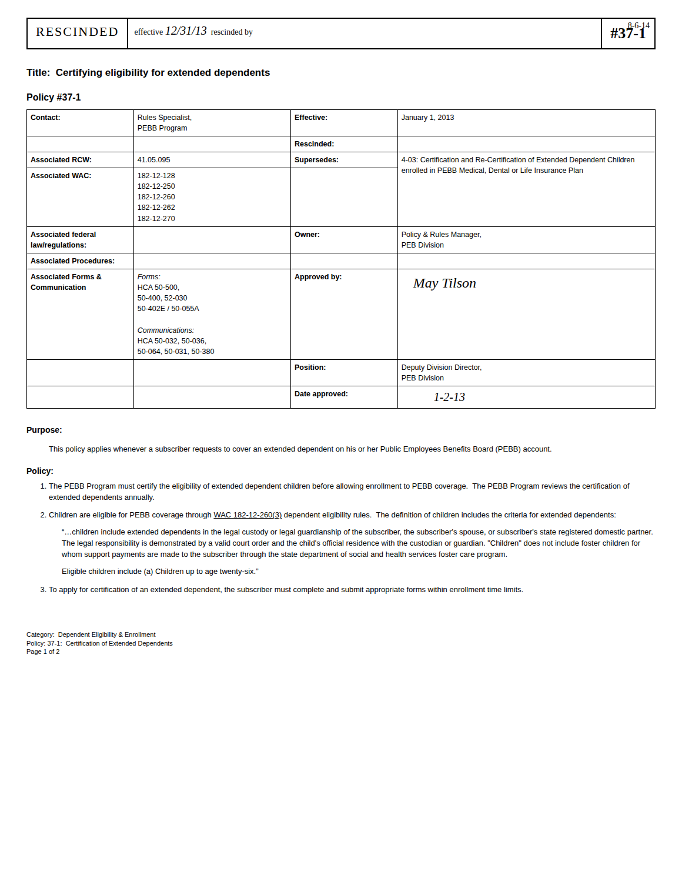RESCINDED
effective 12/31/13 rescinded by
8-6-14 #37-1
Title: Certifying eligibility for extended dependents
Policy #37-1
| Contact: | Rules Specialist, PEBB Program | Effective: | January 1, 2013 |
| | | Rescinded: | |
| Associated RCW: | 41.05.095 | Supersedes: | 4-03: Certification and Re-Certification of Extended Dependent Children enrolled in PEBB Medical, Dental or Life Insurance Plan |
| Associated WAC: | 182-12-128 182-12-250 182-12-260 182-12-262 182-12-270 | |
| Associated federal law/regulations: | | Owner: | Policy & Rules Manager, PEB Division |
| Associated Procedures: | | | |
| Associated Forms & Communication | Forms: HCA 50-500, 50-400, 52-030 50-402E / 50-055A Communications: HCA 50-032, 50-036, 50-064, 50-031, 50-380 | Approved by: | May Tilson |
| | | Position: | Deputy Division Director, PEB Division |
| | | Date approved: | 1-2-13 |
Purpose:
This policy applies whenever a subscriber requests to cover an extended dependent on his or her Public Employees Benefits Board (PEBB) account.
Policy:
The PEBB Program must certify the eligibility of extended dependent children before allowing enrollment to PEBB coverage. The PEBB Program reviews the certification of extended dependents annually.
Children are eligible for PEBB coverage through WAC 182-12-260(3) dependent eligibility rules. The definition of children includes the criteria for extended dependents:
“…children include extended dependents in the legal custody or legal guardianship of the subscriber, the subscriber's spouse, or subscriber's state registered domestic partner. The legal responsibility is demonstrated by a valid court order and the child's official residence with the custodian or guardian. "Children" does not include foster children for whom support payments are made to the subscriber through the state department of social and health services foster care program.
Eligible children include (a) Children up to age twenty-six.”
To apply for certification of an extended dependent, the subscriber must complete and submit appropriate forms within enrollment time limits.
Category: Dependent Eligibility & Enrollment
Policy: 37-1: Certification of Extended Dependents
Page 1 of 2